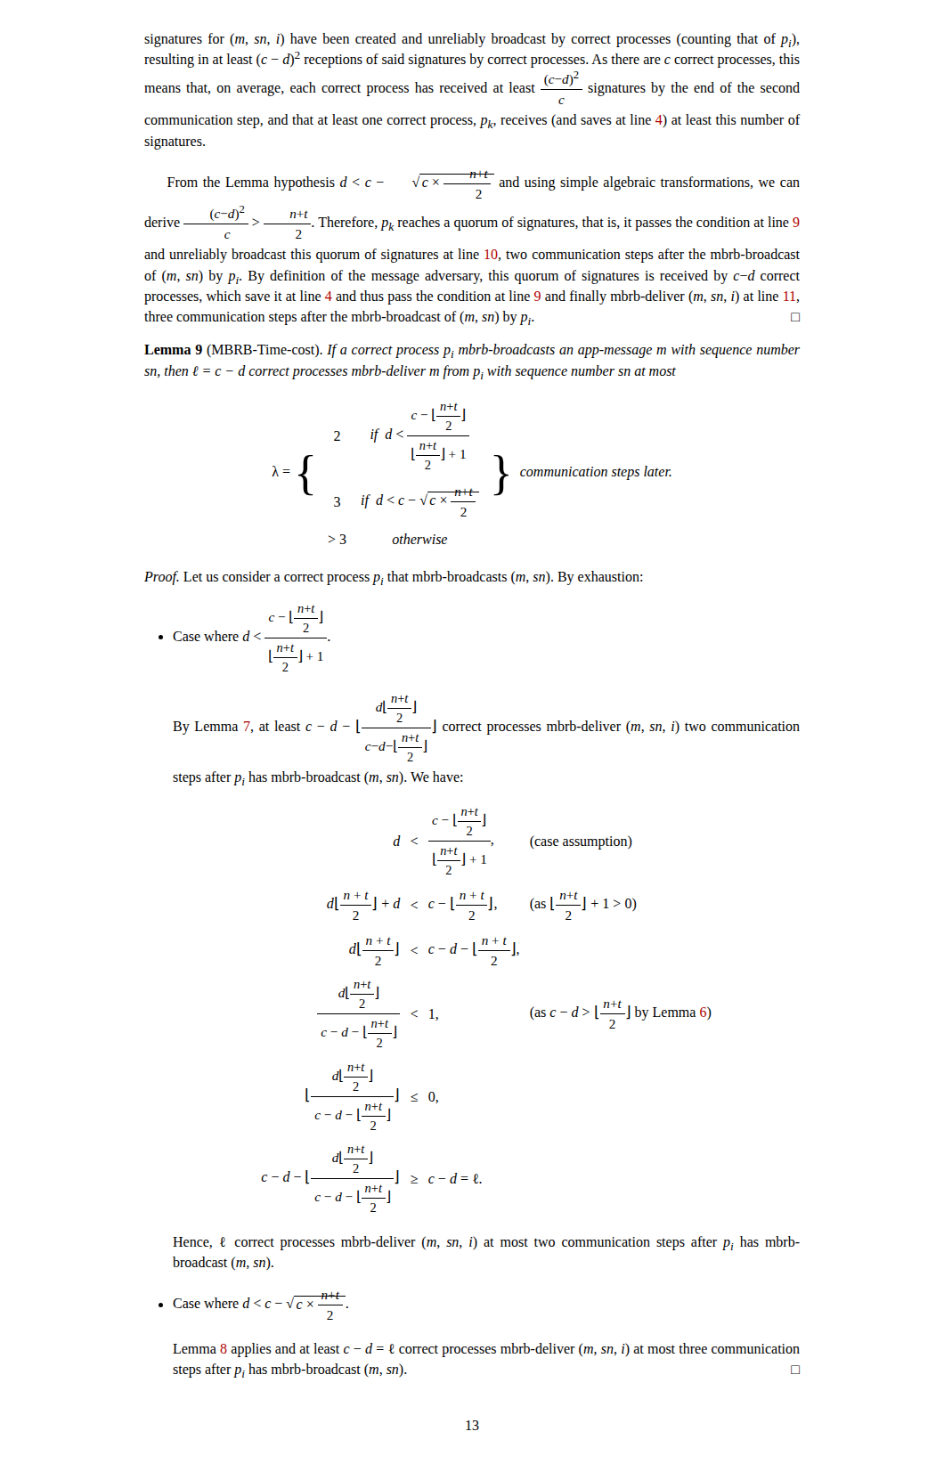signatures for (m, sn, i) have been created and unreliably broadcast by correct processes (counting that of pi), resulting in at least (c − d)2 receptions of said signatures by correct processes. As there are c correct processes, this means that, on average, each correct process has received at least (c−d)2 c signatures by the end of the second communication step, and that at least one correct process, pk, receives (and saves at line 4) at least this number of signatures.
From the Lemma hypothesis d < c − √c × n+t 2 and using simple algebraic transformations, we can derive (c−d)2 c > n+t 2. Therefore, pk reaches a quorum of signatures, that is, it passes the condition at line 9 and unreliably broadcast this quorum of signatures at line 10, two communication steps after the mbrb-broadcast of (m, sn) by pi. By definition of the message adversary, this quorum of signatures is received by c−d correct processes, which save it at line 4 and thus pass the condition at line 9 and finally mbrb-deliver (m, sn, i) at line 11, three communication steps after the mbrb-broadcast of (m, sn) by pi.□
Lemma 9 (MBRB-Time-cost). If a correct process pi mbrb-broadcasts an app-message m with sequence number sn, then ℓ = c − d correct processes mbrb-deliver m from pi with sequence number sn at most
λ = {
| 2 | if d < c − ⌊ n + t 2 ⌋ ⌊ n + t 2 ⌋ + 1 |
| 3 | if d < c − √ c × n + t 2 |
| > 3 | otherwise |
} communication steps later.
Proof. Let us consider a correct process pi that mbrb-broadcasts (m, sn). By exhaustion:
Case where d < c − ⌊n+t 2⌋⌊n+t 2⌋ + 1.
By Lemma 7, at least c − d − ⌊d⌊n+t 2⌋c−d−⌊n+t 2⌋⌋ correct processes mbrb-deliver (m, sn, i) two communication steps after pi has mbrb-broadcast (m, sn). We have:
| d | < | c − ⌊ n + t 2 ⌋ ⌊ n + t 2 ⌋ + 1 , | (case assumption) |
| d ⌊ n + t 2 ⌋ + d | < | c − ⌊ n + t 2 ⌋ , | (as ⌊ n + t 2 ⌋ + 1 > 0) |
| d ⌊ n + t 2 ⌋ | < | c − d − ⌊ n + t 2 ⌋ , | |
| d ⌊ n + t 2 ⌋ c − d − ⌊ n + t 2 ⌋ | < | 1, | (as c − d > ⌊ n + t 2 ⌋ by Lemma 6 ) |
| ⌊ d ⌊ n + t 2 ⌋ c − d − ⌊ n + t 2 ⌋ ⌋ | ≤ | 0, | |
| c − d − ⌊ d ⌊ n + t 2 ⌋ c − d − ⌊ n + t 2 ⌋ ⌋ | ≥ | c − d = ℓ. | |
Hence, ℓ correct processes mbrb-deliver (m, sn, i) at most two communication steps after pi has mbrb-broadcast (m, sn).
Case where d < c − √c × n+t 2.
Lemma 8 applies and at least c − d = ℓ correct processes mbrb-deliver (m, sn, i) at most three communication steps after pi has mbrb-broadcast (m, sn).□
13